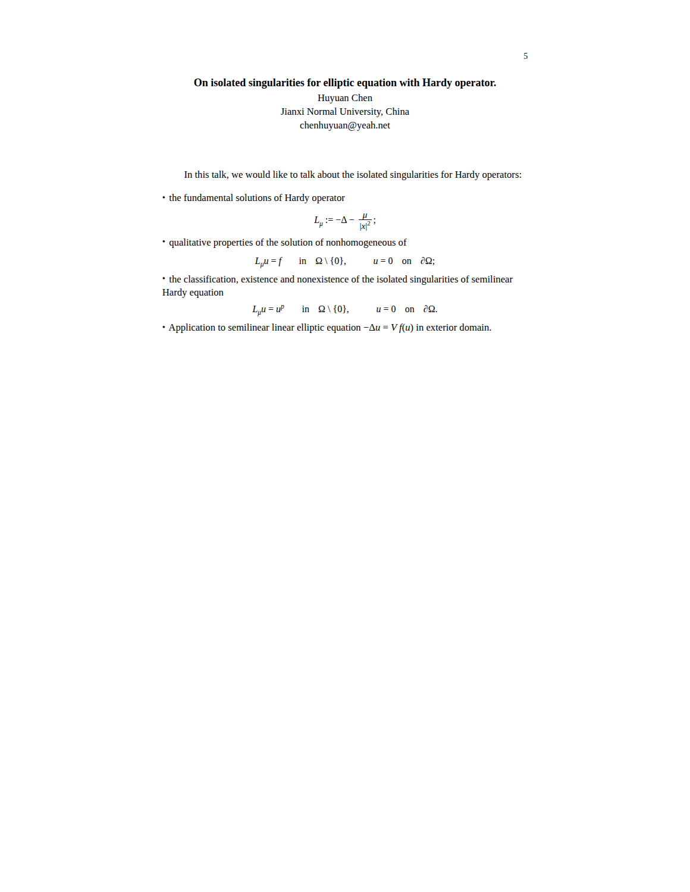5
On isolated singularities for elliptic equation with Hardy operator.
Huyuan Chen
Jianxi Normal University, China
chenhuyuan@yeah.net
In this talk, we would like to talk about the isolated singularities for Hardy operators:
• the fundamental solutions of Hardy operator
Lμ := −Δ − μ|x|2;
• qualitative properties of the solution of nonhomogeneous of
Lμu = f in Ω \ {0}, u = 0 on ∂Ω;
• the classification, existence and nonexistence of the isolated singularities of semilinear
Hardy equation
Lμu = up in Ω \ {0}, u = 0 on ∂Ω.
• Application to semilinear linear elliptic equation −Δu = V f(u) in exterior domain.